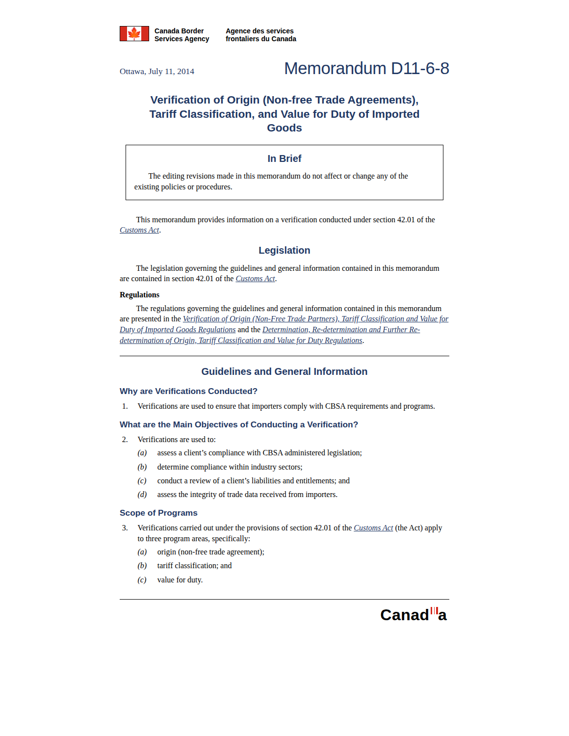🍁
Canada Border
Services Agency
Agence des services
frontaliers du Canada
Ottawa, July 11, 2014
Memorandum D11-6-8
Verification of Origin (Non-free Trade Agreements), Tariff Classification, and Value for Duty of Imported Goods
In Brief
The editing revisions made in this memorandum do not affect or change any of the existing policies or procedures.
This memorandum provides information on a verification conducted under section 42.01 of the Customs Act.
Legislation
The legislation governing the guidelines and general information contained in this memorandum are contained in section 42.01 of the Customs Act.
Regulations
The regulations governing the guidelines and general information contained in this memorandum are presented in the Verification of Origin (Non-Free Trade Partners), Tariff Classification and Value for Duty of Imported Goods Regulations and the Determination, Re-determination and Further Re-determination of Origin, Tariff Classification and Value for Duty Regulations.
Guidelines and General Information
Why are Verifications Conducted?
Verifications are used to ensure that importers comply with CBSA requirements and programs.
What are the Main Objectives of Conducting a Verification?
Verifications are used to:
assess a client’s compliance with CBSA administered legislation;
determine compliance within industry sectors;
conduct a review of a client’s liabilities and entitlements; and
assess the integrity of trade data received from importers.
Scope of Programs
Verifications carried out under the provisions of section 42.01 of the Customs Act (the Act) apply to three program areas, specifically:
origin (non-free trade agreement);
tariff classification; and
value for duty.
Canad a